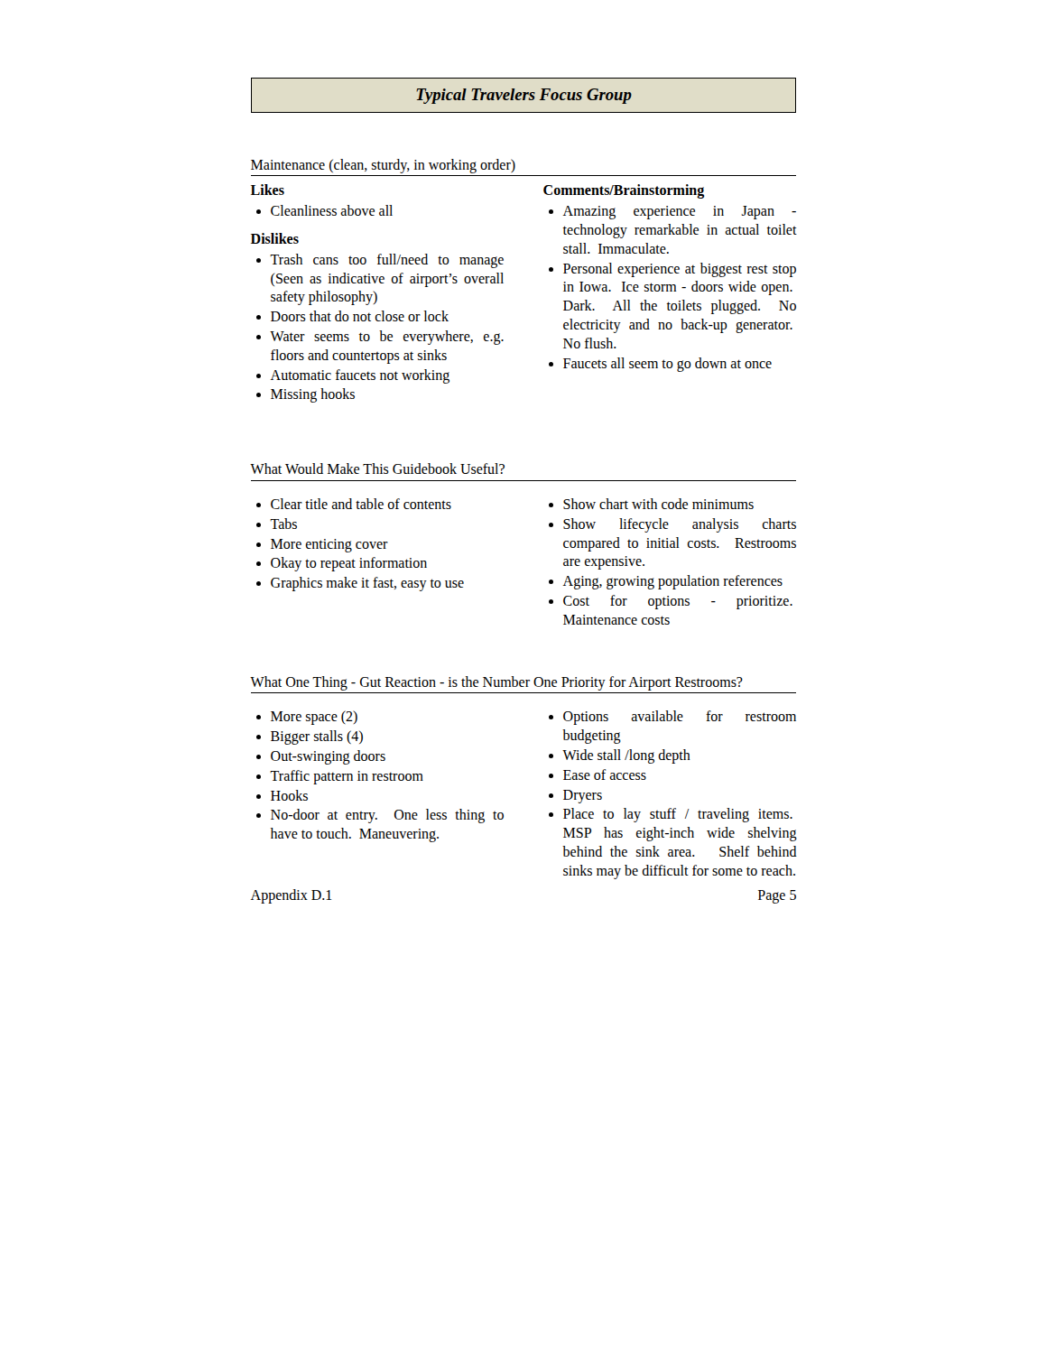Typical Travelers Focus Group
Maintenance (clean, sturdy, in working order)
Likes
Cleanliness above all
Dislikes
Trash cans too full/need to manage (Seen as indicative of airport’s overall safety philosophy)
Doors that do not close or lock
Water seems to be everywhere, e.g. floors and countertops at sinks
Automatic faucets not working
Missing hooks
Comments/Brainstorming
Amazing experience in Japan - technology remarkable in actual toilet stall. Immaculate.
Personal experience at biggest rest stop in Iowa. Ice storm - doors wide open. Dark. All the toilets plugged. No electricity and no back-up generator. No flush.
Faucets all seem to go down at once
What Would Make This Guidebook Useful?
Clear title and table of contents
Tabs
More enticing cover
Okay to repeat information
Graphics make it fast, easy to use
Show chart with code minimums
Show lifecycle analysis charts compared to initial costs. Restrooms are expensive.
Aging, growing population references
Cost for options - prioritize. Maintenance costs
What One Thing - Gut Reaction - is the Number One Priority for Airport Restrooms?
More space (2)
Bigger stalls (4)
Out-swinging doors
Traffic pattern in restroom
Hooks
No-door at entry. One less thing to have to touch. Maneuvering.
Options available for restroom budgeting
Wide stall /long depth
Ease of access
Dryers
Place to lay stuff / traveling items. MSP has eight-inch wide shelving behind the sink area. Shelf behind sinks may be difficult for some to reach.
Appendix D.1 Page 5